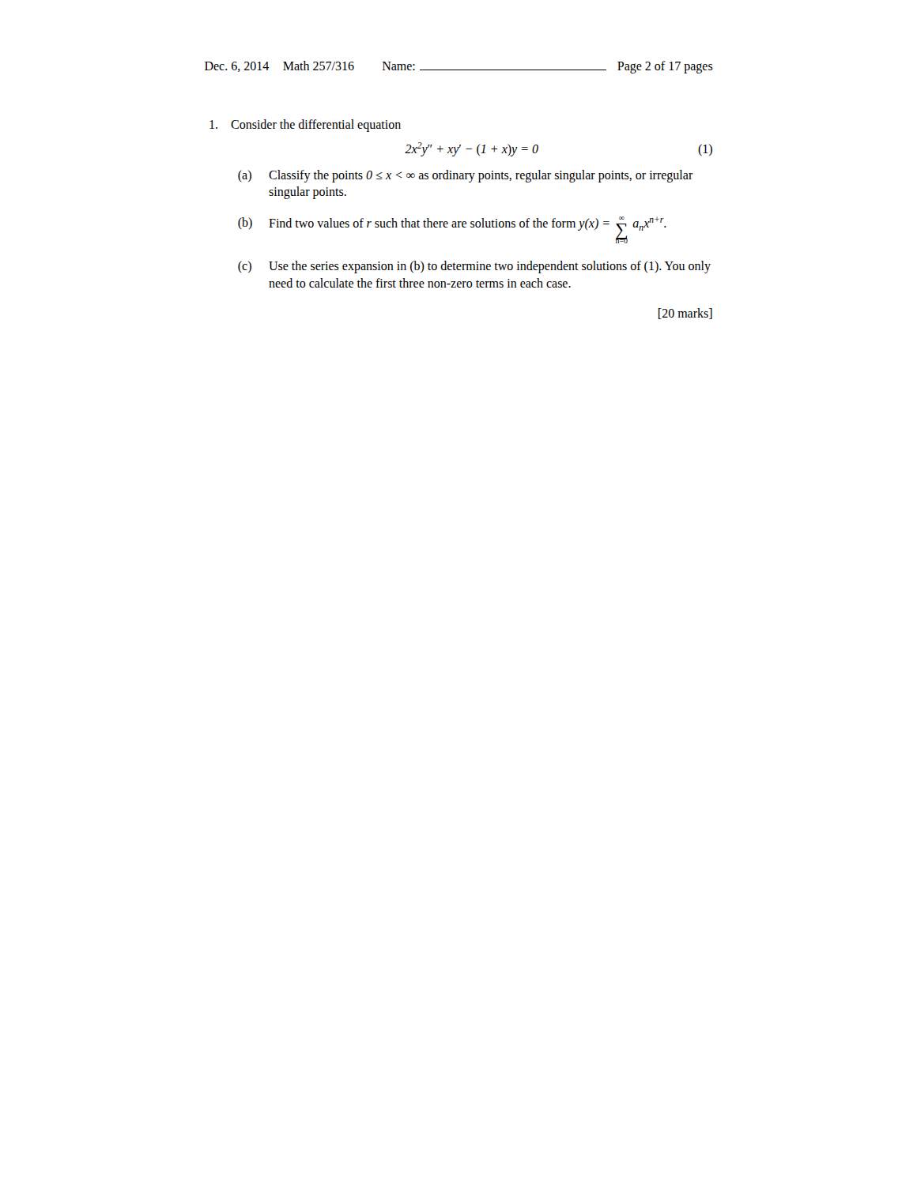Dec. 6, 2014 Math 257/316 Name:
Page 2 of 17 pages
1. Consider the differential equation
2 x2y″ + xy′ − (1 + x) y = 0 (1)
(a) Classify the points 0 ≤ x < ∞ as ordinary points, regular singular points, or irregular singular points.
(b) Find two values of r such that there are solutions of the form y(x) = ∞∑n=0 anxn+r.
(c) Use the series expansion in (b) to determine two independent solutions of (1). You only need to calculate the first three non-zero terms in each case.
[20 marks]